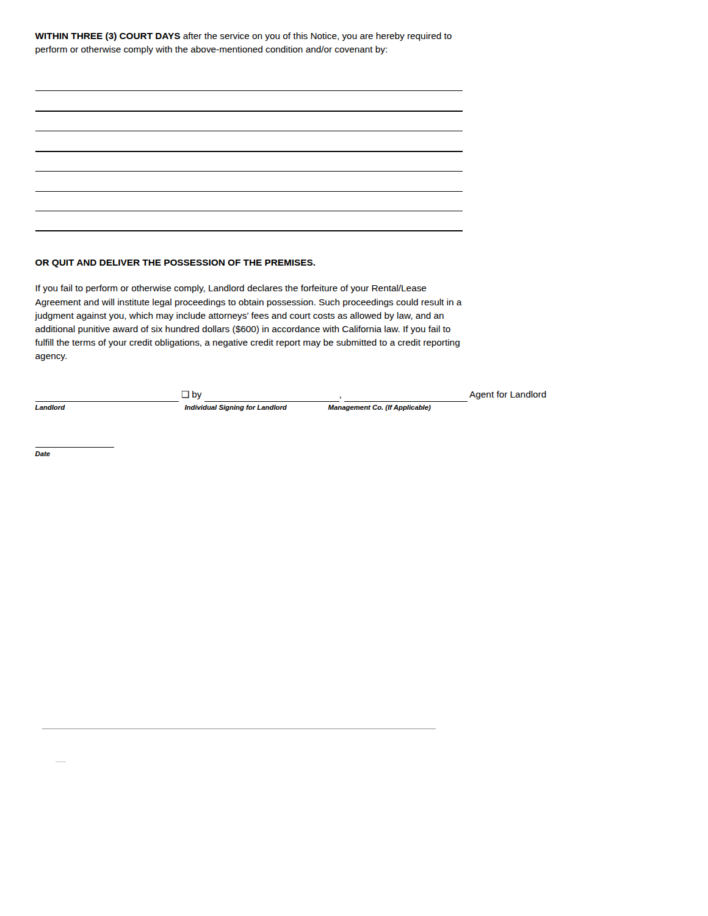WITHIN THREE (3) COURT DAYS after the service on you of this Notice, you are hereby required to perform or otherwise comply with the above-mentioned condition and/or covenant by:
OR QUIT AND DELIVER THE POSSESSION OF THE PREMISES.
If you fail to perform or otherwise comply, Landlord declares the forfeiture of your Rental/Lease Agreement and will institute legal proceedings to obtain possession. Such proceedings could result in a judgment against you, which may include attorneys’ fees and court costs as allowed by law, and an additional punitive award of six hundred dollars ($600) in accordance with California law. If you fail to fulfill the terms of your credit obligations, a negative credit report may be submitted to a credit reporting agency.
❑ by , Agent for Landlord
Landlord Individual Signing for Landlord Management Co. (If Applicable)
Date